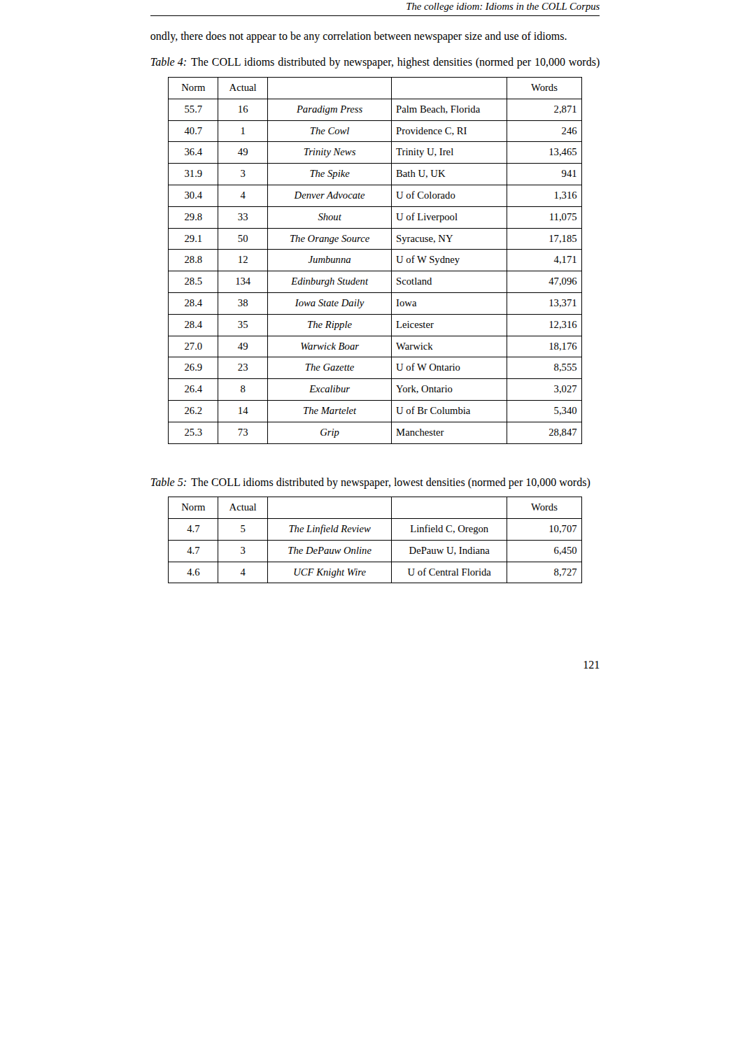The college idiom: Idioms in the COLL Corpus
ondly, there does not appear to be any correlation between newspaper size and use of idioms.
Table 4: The COLL idioms distributed by newspaper, highest densities (normed per 10,000 words)
| Norm | Actual | | | Words |
| --- | --- | --- | --- | --- |
| 55.7 | 16 | Paradigm Press | Palm Beach, Florida | 2,871 |
| 40.7 | 1 | The Cowl | Providence C, RI | 246 |
| 36.4 | 49 | Trinity News | Trinity U, Irel | 13,465 |
| 31.9 | 3 | The Spike | Bath U, UK | 941 |
| 30.4 | 4 | Denver Advocate | U of Colorado | 1,316 |
| 29.8 | 33 | Shout | U of Liverpool | 11,075 |
| 29.1 | 50 | The Orange Source | Syracuse, NY | 17,185 |
| 28.8 | 12 | Jumbunna | U of W Sydney | 4,171 |
| 28.5 | 134 | Edinburgh Student | Scotland | 47,096 |
| 28.4 | 38 | Iowa State Daily | Iowa | 13,371 |
| 28.4 | 35 | The Ripple | Leicester | 12,316 |
| 27.0 | 49 | Warwick Boar | Warwick | 18,176 |
| 26.9 | 23 | The Gazette | U of W Ontario | 8,555 |
| 26.4 | 8 | Excalibur | York, Ontario | 3,027 |
| 26.2 | 14 | The Martelet | U of Br Columbia | 5,340 |
| 25.3 | 73 | Grip | Manchester | 28,847 |
Table 5: The COLL idioms distributed by newspaper, lowest densities (normed per 10,000 words)
| Norm | Actual | | | Words |
| --- | --- | --- | --- | --- |
| 4.7 | 5 | The Linfield Review | Linfield C, Oregon | 10,707 |
| 4.7 | 3 | The DePauw Online | DePauw U, Indiana | 6,450 |
| 4.6 | 4 | UCF Knight Wire | U of Central Florida | 8,727 |
121